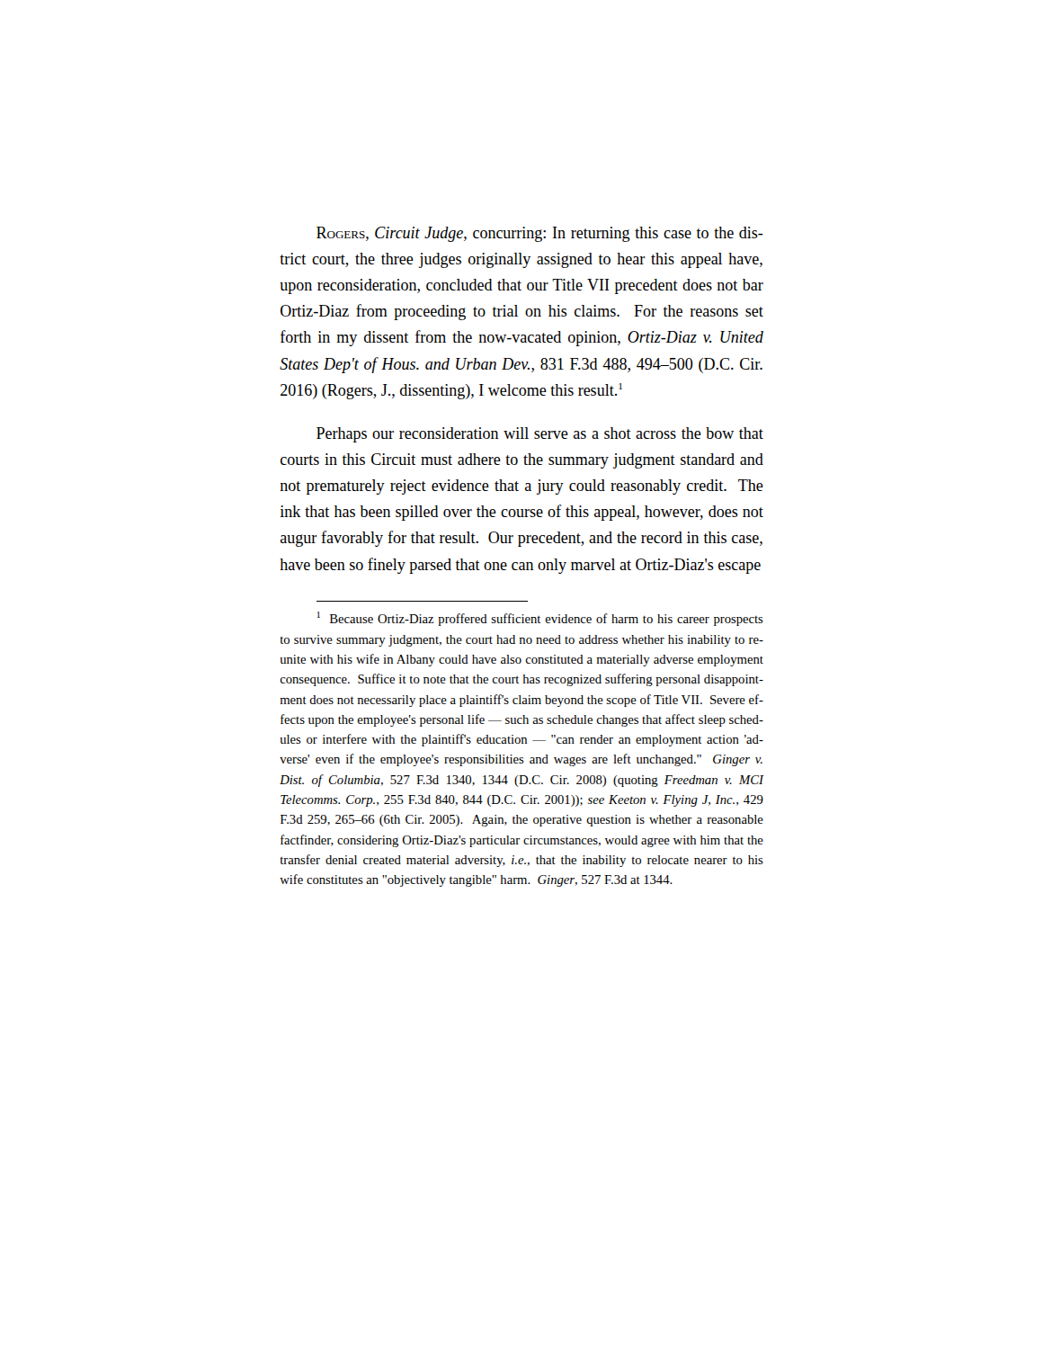Rogers, Circuit Judge, concurring: In returning this case to the district court, the three judges originally assigned to hear this appeal have, upon reconsideration, concluded that our Title VII precedent does not bar Ortiz-Diaz from proceeding to trial on his claims. For the reasons set forth in my dissent from the now-vacated opinion, Ortiz-Diaz v. United States Dep't of Hous. and Urban Dev., 831 F.3d 488, 494–500 (D.C. Cir. 2016) (Rogers, J., dissenting), I welcome this result.1
Perhaps our reconsideration will serve as a shot across the bow that courts in this Circuit must adhere to the summary judgment standard and not prematurely reject evidence that a jury could reasonably credit. The ink that has been spilled over the course of this appeal, however, does not augur favorably for that result. Our precedent, and the record in this case, have been so finely parsed that one can only marvel at Ortiz-Diaz's escape
1 Because Ortiz-Diaz proffered sufficient evidence of harm to his career prospects to survive summary judgment, the court had no need to address whether his inability to reunite with his wife in Albany could have also constituted a materially adverse employment consequence. Suffice it to note that the court has recognized suffering personal disappointment does not necessarily place a plaintiff's claim beyond the scope of Title VII. Severe effects upon the employee's personal life — such as schedule changes that affect sleep schedules or interfere with the plaintiff's education — "can render an employment action 'adverse' even if the employee's responsibilities and wages are left unchanged." Ginger v. Dist. of Columbia, 527 F.3d 1340, 1344 (D.C. Cir. 2008) (quoting Freedman v. MCI Telecomms. Corp., 255 F.3d 840, 844 (D.C. Cir. 2001)); see Keeton v. Flying J, Inc., 429 F.3d 259, 265–66 (6th Cir. 2005). Again, the operative question is whether a reasonable factfinder, considering Ortiz-Diaz's particular circumstances, would agree with him that the transfer denial created material adversity, i.e., that the inability to relocate nearer to his wife constitutes an "objectively tangible" harm. Ginger, 527 F.3d at 1344.